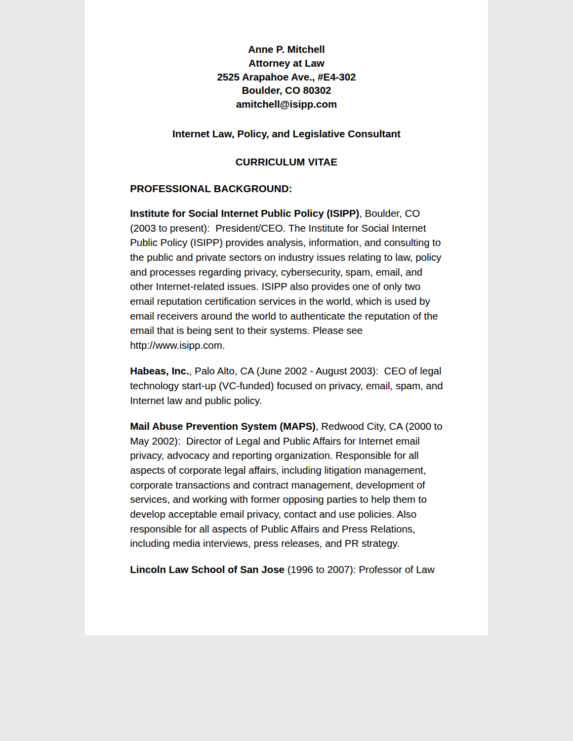Anne P. Mitchell Attorney at Law 2525 Arapahoe Ave., #E4-302 Boulder, CO 80302 amitchell@isipp.com
Internet Law, Policy, and Legislative Consultant
CURRICULUM VITAE
PROFESSIONAL BACKGROUND:
Institute for Social Internet Public Policy (ISIPP), Boulder, CO (2003 to present): President/CEO. The Institute for Social Internet Public Policy (ISIPP) provides analysis, information, and consulting to the public and private sectors on industry issues relating to law, policy and processes regarding privacy, cybersecurity, spam, email, and other Internet-related issues. ISIPP also provides one of only two email reputation certification services in the world, which is used by email receivers around the world to authenticate the reputation of the email that is being sent to their systems. Please see http://www.isipp.com.
Habeas, Inc., Palo Alto, CA (June 2002 - August 2003): CEO of legal technology start-up (VC-funded) focused on privacy, email, spam, and Internet law and public policy.
Mail Abuse Prevention System (MAPS), Redwood City, CA (2000 to May 2002): Director of Legal and Public Affairs for Internet email privacy, advocacy and reporting organization. Responsible for all aspects of corporate legal affairs, including litigation management, corporate transactions and contract management, development of services, and working with former opposing parties to help them to develop acceptable email privacy, contact and use policies. Also responsible for all aspects of Public Affairs and Press Relations, including media interviews, press releases, and PR strategy.
Lincoln Law School of San Jose (1996 to 2007): Professor of Law